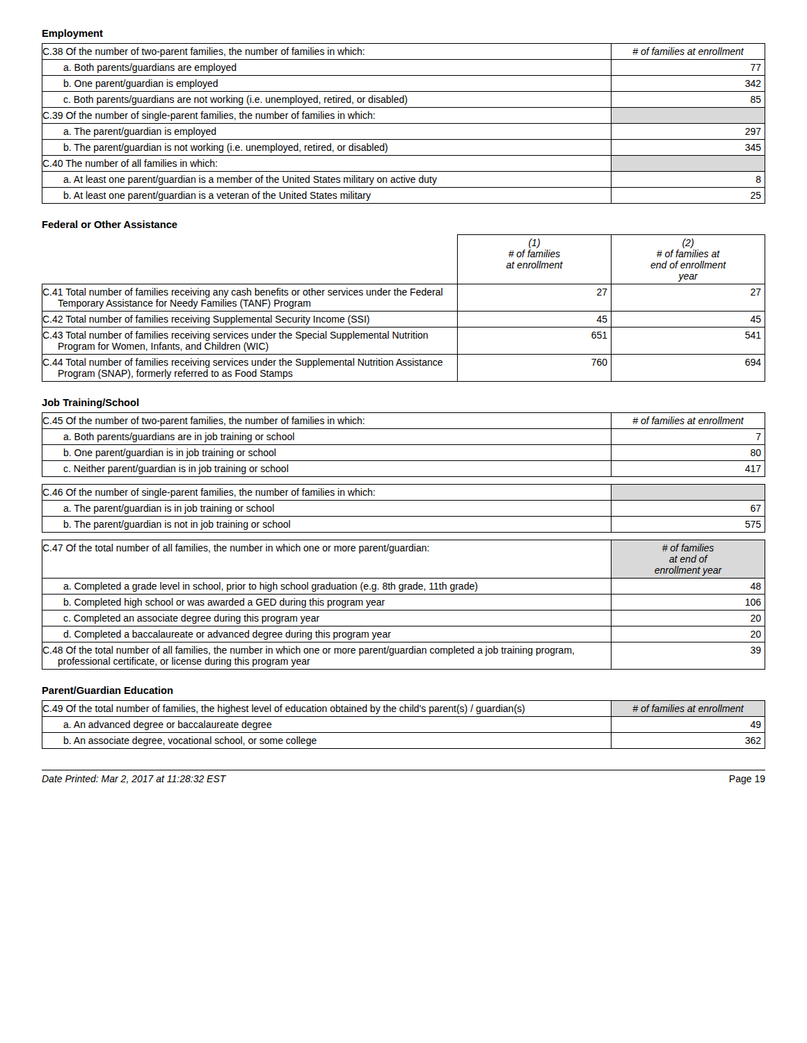Employment
| C.38 Of the number of two-parent families, the number of families in which: | # of families at enrollment |
| a. Both parents/guardians are employed | 77 |
| b. One parent/guardian is employed | 342 |
| c. Both parents/guardians are not working (i.e. unemployed, retired, or disabled) | 85 |
| C.39 Of the number of single-parent families, the number of families in which: | |
| a. The parent/guardian is employed | 297 |
| b. The parent/guardian is not working (i.e. unemployed, retired, or disabled) | 345 |
| C.40 The number of all families in which: | |
| a. At least one parent/guardian is a member of the United States military on active duty | 8 |
| b. At least one parent/guardian is a veteran of the United States military | 25 |
Federal or Other Assistance
| | (1) # of families at enrollment | (2) # of families at end of enrollment year |
| C.41 Total number of families receiving any cash benefits or other services under the Federal Temporary Assistance for Needy Families (TANF) Program | 27 | 27 |
| C.42 Total number of families receiving Supplemental Security Income (SSI) | 45 | 45 |
| C.43 Total number of families receiving services under the Special Supplemental Nutrition Program for Women, Infants, and Children (WIC) | 651 | 541 |
| C.44 Total number of families receiving services under the Supplemental Nutrition Assistance Program (SNAP), formerly referred to as Food Stamps | 760 | 694 |
Job Training/School
| C.45 Of the number of two-parent families, the number of families in which: | # of families at enrollment |
| a. Both parents/guardians are in job training or school | 7 |
| b. One parent/guardian is in job training or school | 80 |
| c. Neither parent/guardian is in job training or school | 417 |
| C.46 Of the number of single-parent families, the number of families in which: | |
| a. The parent/guardian is in job training or school | 67 |
| b. The parent/guardian is not in job training or school | 575 |
| C.47 Of the total number of all families, the number in which one or more parent/guardian: | # of families at end of enrollment year |
| a. Completed a grade level in school, prior to high school graduation (e.g. 8th grade, 11th grade) | 48 |
| b. Completed high school or was awarded a GED during this program year | 106 |
| c. Completed an associate degree during this program year | 20 |
| d. Completed a baccalaureate or advanced degree during this program year | 20 |
| C.48 Of the total number of all families, the number in which one or more parent/guardian completed a job training program, professional certificate, or license during this program year | 39 |
Parent/Guardian Education
| C.49 Of the total number of families, the highest level of education obtained by the child's parent(s) / guardian(s) | # of families at enrollment |
| a. An advanced degree or baccalaureate degree | 49 |
| b. An associate degree, vocational school, or some college | 362 |
Date Printed: Mar 2, 2017 at 11:28:32 EST Page 19